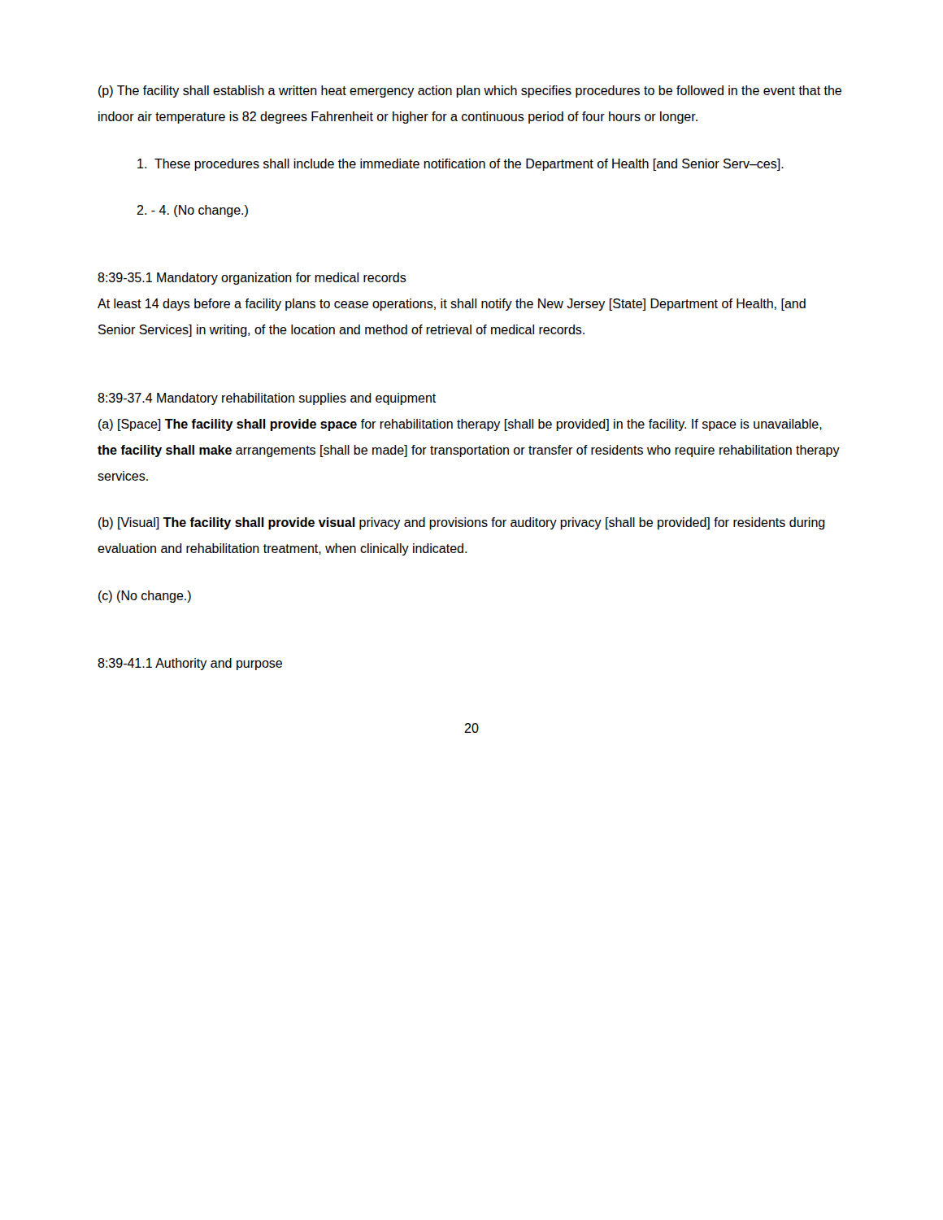(p) The facility shall establish a written heat emergency action plan which specifies procedures to be followed in the event that the indoor air temperature is 82 degrees Fahrenheit or higher for a continuous period of four hours or longer.
1. These procedures shall include the immediate notification of the Department of Health [and Senior Serv–ces].
2. - 4. (No change.)
8:39-35.1 Mandatory organization for medical records
At least 14 days before a facility plans to cease operations, it shall notify the New Jersey [State] Department of Health, [and Senior Services] in writing, of the location and method of retrieval of medical records.
8:39-37.4 Mandatory rehabilitation supplies and equipment
(a) [Space] The facility shall provide space for rehabilitation therapy [shall be provided] in the facility. If space is unavailable, the facility shall make arrangements [shall be made] for transportation or transfer of residents who require rehabilitation therapy services.
(b) [Visual] The facility shall provide visual privacy and provisions for auditory privacy [shall be provided] for residents during evaluation and rehabilitation treatment, when clinically indicated.
(c) (No change.)
8:39-41.1 Authority and purpose
20